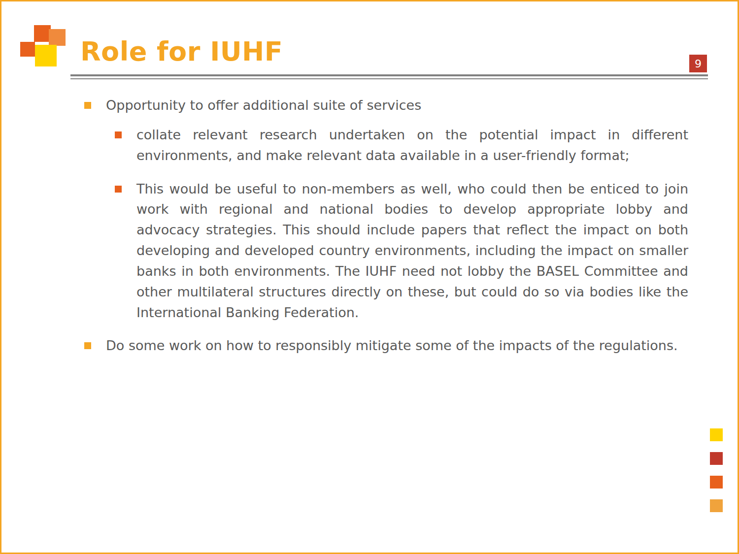Role for IUHF
9
Opportunity to offer additional suite of services
collate relevant research undertaken on the potential impact in different environments, and make relevant data available in a user-friendly format;
This would be useful to non-members as well, who could then be enticed to join work with regional and national bodies to develop appropriate lobby and advocacy strategies. This should include papers that reflect the impact on both developing and developed country environments, including the impact on smaller banks in both environments. The IUHF need not lobby the BASEL Committee and other multilateral structures directly on these, but could do so via bodies like the International Banking Federation.
Do some work on how to responsibly mitigate some of the impacts of the regulations.